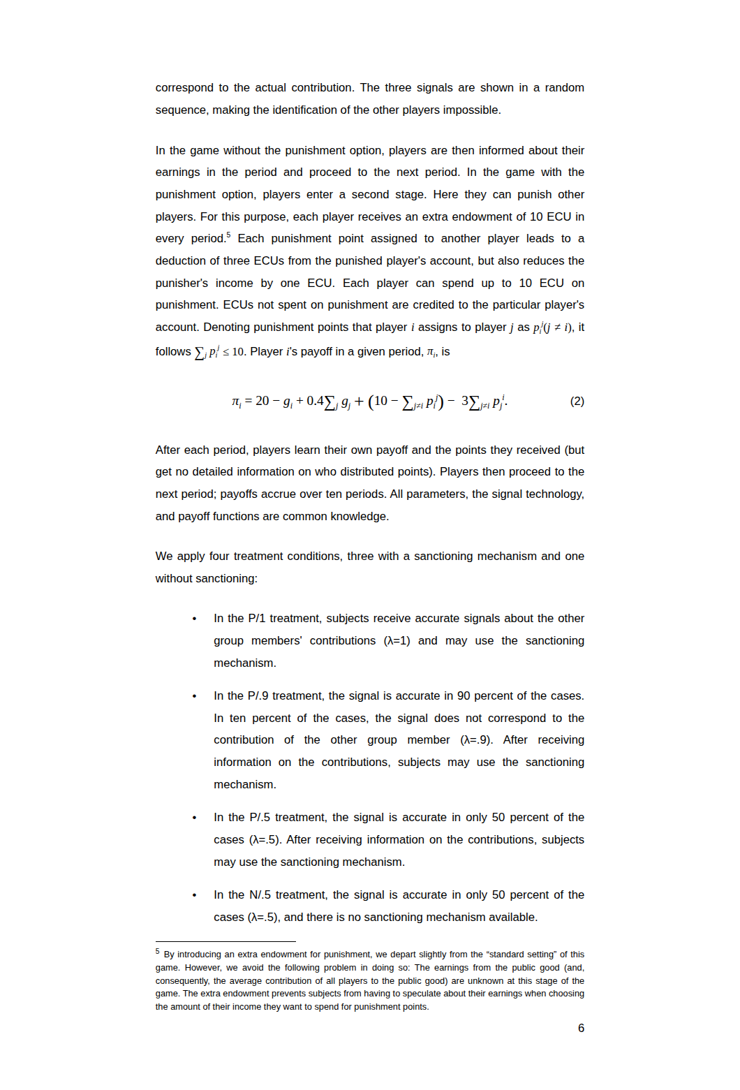correspond to the actual contribution. The three signals are shown in a random sequence, making the identification of the other players impossible.
In the game without the punishment option, players are then informed about their earnings in the period and proceed to the next period. In the game with the punishment option, players enter a second stage. Here they can punish other players. For this purpose, each player receives an extra endowment of 10 ECU in every period.5 Each punishment point assigned to another player leads to a deduction of three ECUs from the punished player's account, but also reduces the punisher's income by one ECU. Each player can spend up to 10 ECU on punishment. ECUs not spent on punishment are credited to the particular player's account. Denoting punishment points that player i assigns to player j as pij(j ≠ i), it follows ∑j pij ≤ 10. Player i's payoff in a given period, πi, is
πi = 20 − gi + 0.4∑j gj + (10 − ∑j≠i pij) − 3∑j≠i pji. (2)
After each period, players learn their own payoff and the points they received (but get no detailed information on who distributed points). Players then proceed to the next period; payoffs accrue over ten periods. All parameters, the signal technology, and payoff functions are common knowledge.
We apply four treatment conditions, three with a sanctioning mechanism and one without sanctioning:
In the P/1 treatment, subjects receive accurate signals about the other group members' contributions (λ=1) and may use the sanctioning mechanism.
In the P/.9 treatment, the signal is accurate in 90 percent of the cases. In ten percent of the cases, the signal does not correspond to the contribution of the other group member (λ=.9). After receiving information on the contributions, subjects may use the sanctioning mechanism.
In the P/.5 treatment, the signal is accurate in only 50 percent of the cases (λ=.5). After receiving information on the contributions, subjects may use the sanctioning mechanism.
In the N/.5 treatment, the signal is accurate in only 50 percent of the cases (λ=.5), and there is no sanctioning mechanism available.
5 By introducing an extra endowment for punishment, we depart slightly from the “standard setting” of this game. However, we avoid the following problem in doing so: The earnings from the public good (and, consequently, the average contribution of all players to the public good) are unknown at this stage of the game. The extra endowment prevents subjects from having to speculate about their earnings when choosing the amount of their income they want to spend for punishment points.
6